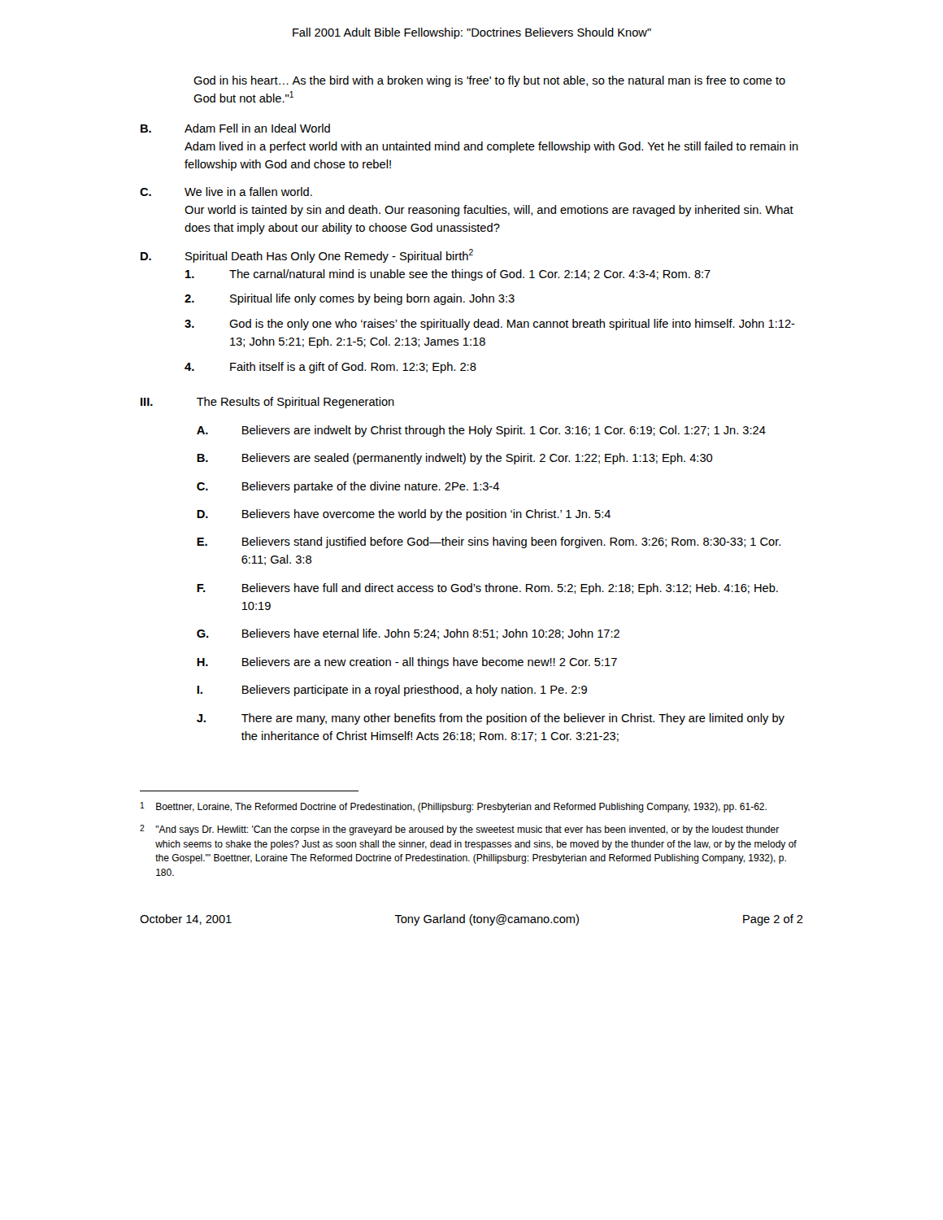Fall 2001 Adult Bible Fellowship: "Doctrines Believers Should Know"
God in his heart… As the bird with a broken wing is 'free' to fly but not able, so the natural man is free to come to God but not able."1
B. Adam Fell in an Ideal World Adam lived in a perfect world with an untainted mind and complete fellowship with God. Yet he still failed to remain in fellowship with God and chose to rebel!
C. We live in a fallen world. Our world is tainted by sin and death. Our reasoning faculties, will, and emotions are ravaged by inherited sin. What does that imply about our ability to choose God unassisted?
D. Spiritual Death Has Only One Remedy - Spiritual birth2
1. The carnal/natural mind is unable see the things of God. 1 Cor. 2:14; 2 Cor. 4:3-4; Rom. 8:7
2. Spiritual life only comes by being born again. John 3:3
3. God is the only one who ‘raises’ the spiritually dead. Man cannot breath spiritual life into himself. John 1:12-13; John 5:21; Eph. 2:1-5; Col. 2:13; James 1:18
4. Faith itself is a gift of God. Rom. 12:3; Eph. 2:8
III. The Results of Spiritual Regeneration
A. Believers are indwelt by Christ through the Holy Spirit. 1 Cor. 3:16; 1 Cor. 6:19; Col. 1:27; 1 Jn. 3:24
B. Believers are sealed (permanently indwelt) by the Spirit. 2 Cor. 1:22; Eph. 1:13; Eph. 4:30
C. Believers partake of the divine nature. 2Pe. 1:3-4
D. Believers have overcome the world by the position ‘in Christ.’ 1 Jn. 5:4
E. Believers stand justified before God—their sins having been forgiven. Rom. 3:26; Rom. 8:30-33; 1 Cor. 6:11; Gal. 3:8
F. Believers have full and direct access to God’s throne. Rom. 5:2; Eph. 2:18; Eph. 3:12; Heb. 4:16; Heb. 10:19
G. Believers have eternal life. John 5:24; John 8:51; John 10:28; John 17:2
H. Believers are a new creation - all things have become new!! 2 Cor. 5:17
I. Believers participate in a royal priesthood, a holy nation. 1 Pe. 2:9
J. There are many, many other benefits from the position of the believer in Christ. They are limited only by the inheritance of Christ Himself! Acts 26:18; Rom. 8:17; 1 Cor. 3:21-23;
1 Boettner, Loraine, The Reformed Doctrine of Predestination, (Phillipsburg: Presbyterian and Reformed Publishing Company, 1932), pp. 61-62.
2 "And says Dr. Hewlitt: 'Can the corpse in the graveyard be aroused by the sweetest music that ever has been invented, or by the loudest thunder which seems to shake the poles? Just as soon shall the sinner, dead in trespasses and sins, be moved by the thunder of the law, or by the melody of the Gospel.'" Boettner, Loraine The Reformed Doctrine of Predestination. (Phillipsburg: Presbyterian and Reformed Publishing Company, 1932), p. 180.
October 14, 2001 Tony Garland (tony@camano.com) Page 2 of 2